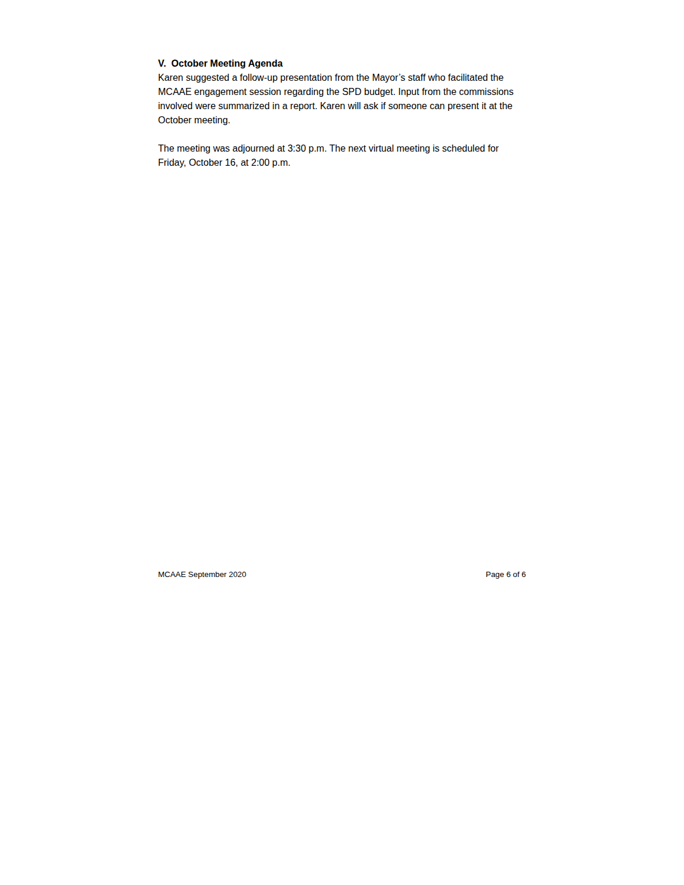V. October Meeting Agenda
Karen suggested a follow-up presentation from the Mayor’s staff who facilitated the MCAAE engagement session regarding the SPD budget. Input from the commissions involved were summarized in a report. Karen will ask if someone can present it at the October meeting.
The meeting was adjourned at 3:30 p.m. The next virtual meeting is scheduled for Friday, October 16, at 2:00 p.m.
MCAAE September 2020
Page 6 of 6